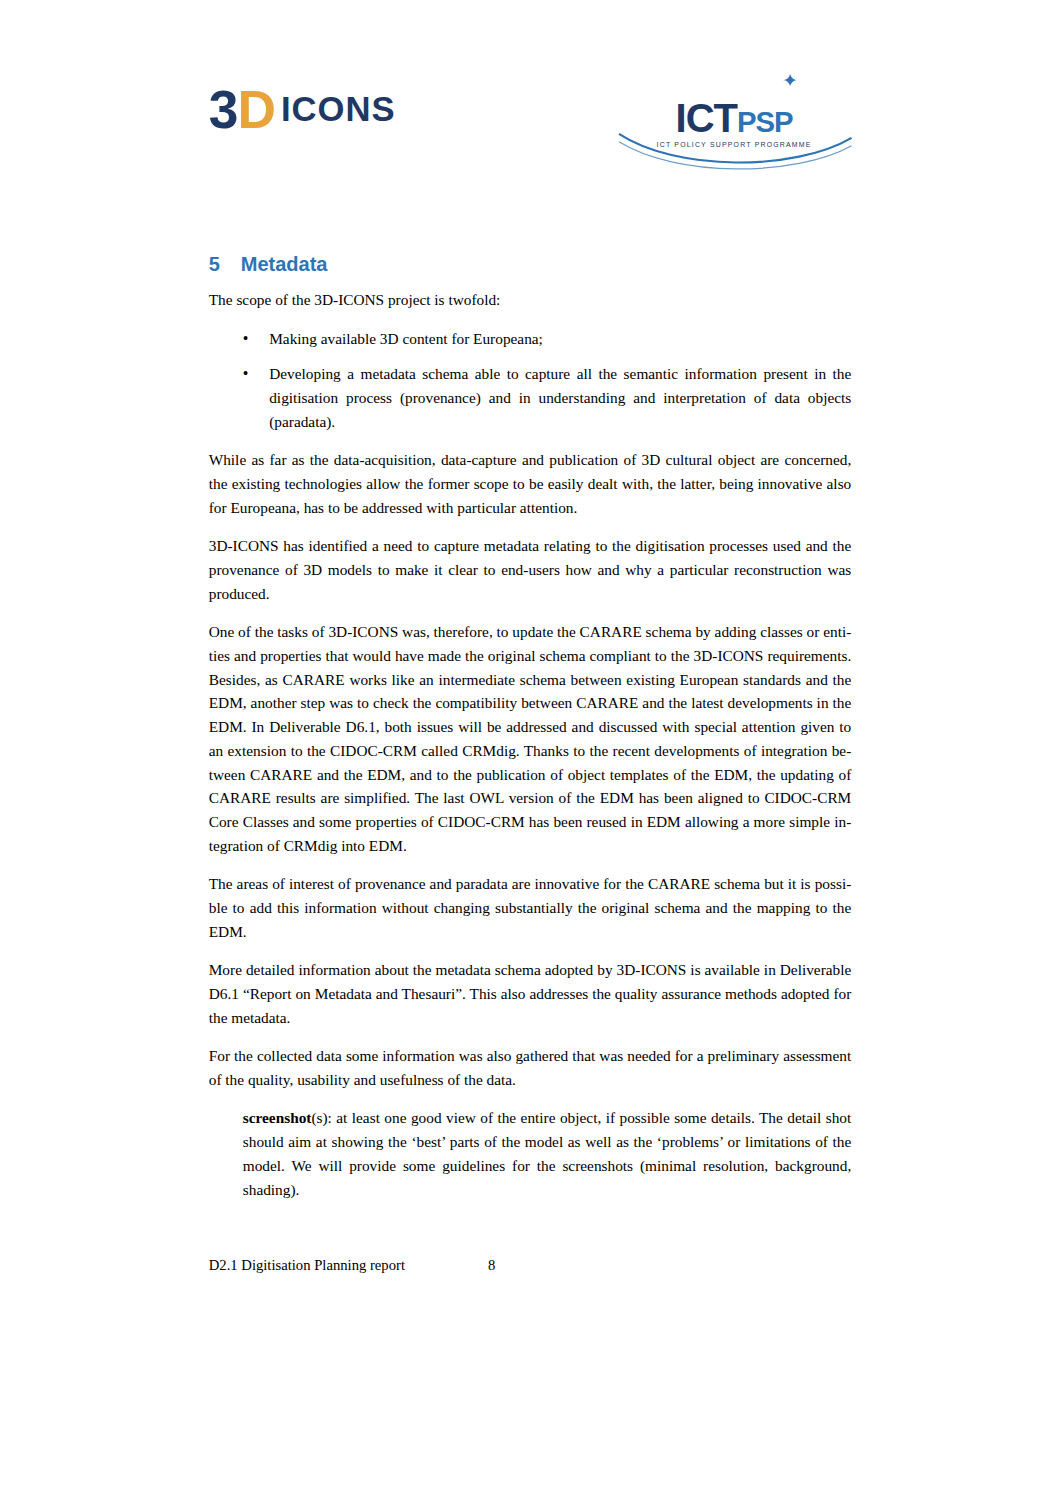3D ICONS
✦
ICTPSP
ICT Policy Support Programme
5 Metadata
The scope of the 3D-ICONS project is twofold:
Making available 3D content for Europeana;
Developing a metadata schema able to capture all the semantic information present in the digitisation process (provenance) and in understanding and interpretation of data objects (paradata).
While as far as the data-acquisition, data-capture and publication of 3D cultural object are concerned, the existing technologies allow the former scope to be easily dealt with, the latter, being innovative also for Europeana, has to be addressed with particular attention.
3D-ICONS has identified a need to capture metadata relating to the digitisation processes used and the provenance of 3D models to make it clear to end-users how and why a particular reconstruction was produced.
One of the tasks of 3D-ICONS was, therefore, to update the CARARE schema by adding classes or entities and properties that would have made the original schema compliant to the 3D-ICONS requirements. Besides, as CARARE works like an intermediate schema between existing European standards and the EDM, another step was to check the compatibility between CARARE and the latest developments in the EDM. In Deliverable D6.1, both issues will be addressed and discussed with special attention given to an extension to the CIDOC-CRM called CRMdig. Thanks to the recent developments of integration between CARARE and the EDM, and to the publication of object templates of the EDM, the updating of CARARE results are simplified. The last OWL version of the EDM has been aligned to CIDOC-CRM Core Classes and some properties of CIDOC-CRM has been reused in EDM allowing a more simple integration of CRMdig into EDM.
The areas of interest of provenance and paradata are innovative for the CARARE schema but it is possible to add this information without changing substantially the original schema and the mapping to the EDM.
More detailed information about the metadata schema adopted by 3D-ICONS is available in Deliverable D6.1 “Report on Metadata and Thesauri”. This also addresses the quality assurance methods adopted for the metadata.
For the collected data some information was also gathered that was needed for a preliminary assessment of the quality, usability and usefulness of the data.
screenshot(s): at least one good view of the entire object, if possible some details. The detail shot should aim at showing the ‘best’ parts of the model as well as the ‘problems’ or limitations of the model. We will provide some guidelines for the screenshots (minimal resolution, background, shading).
D2.1 Digitisation Planning report 8